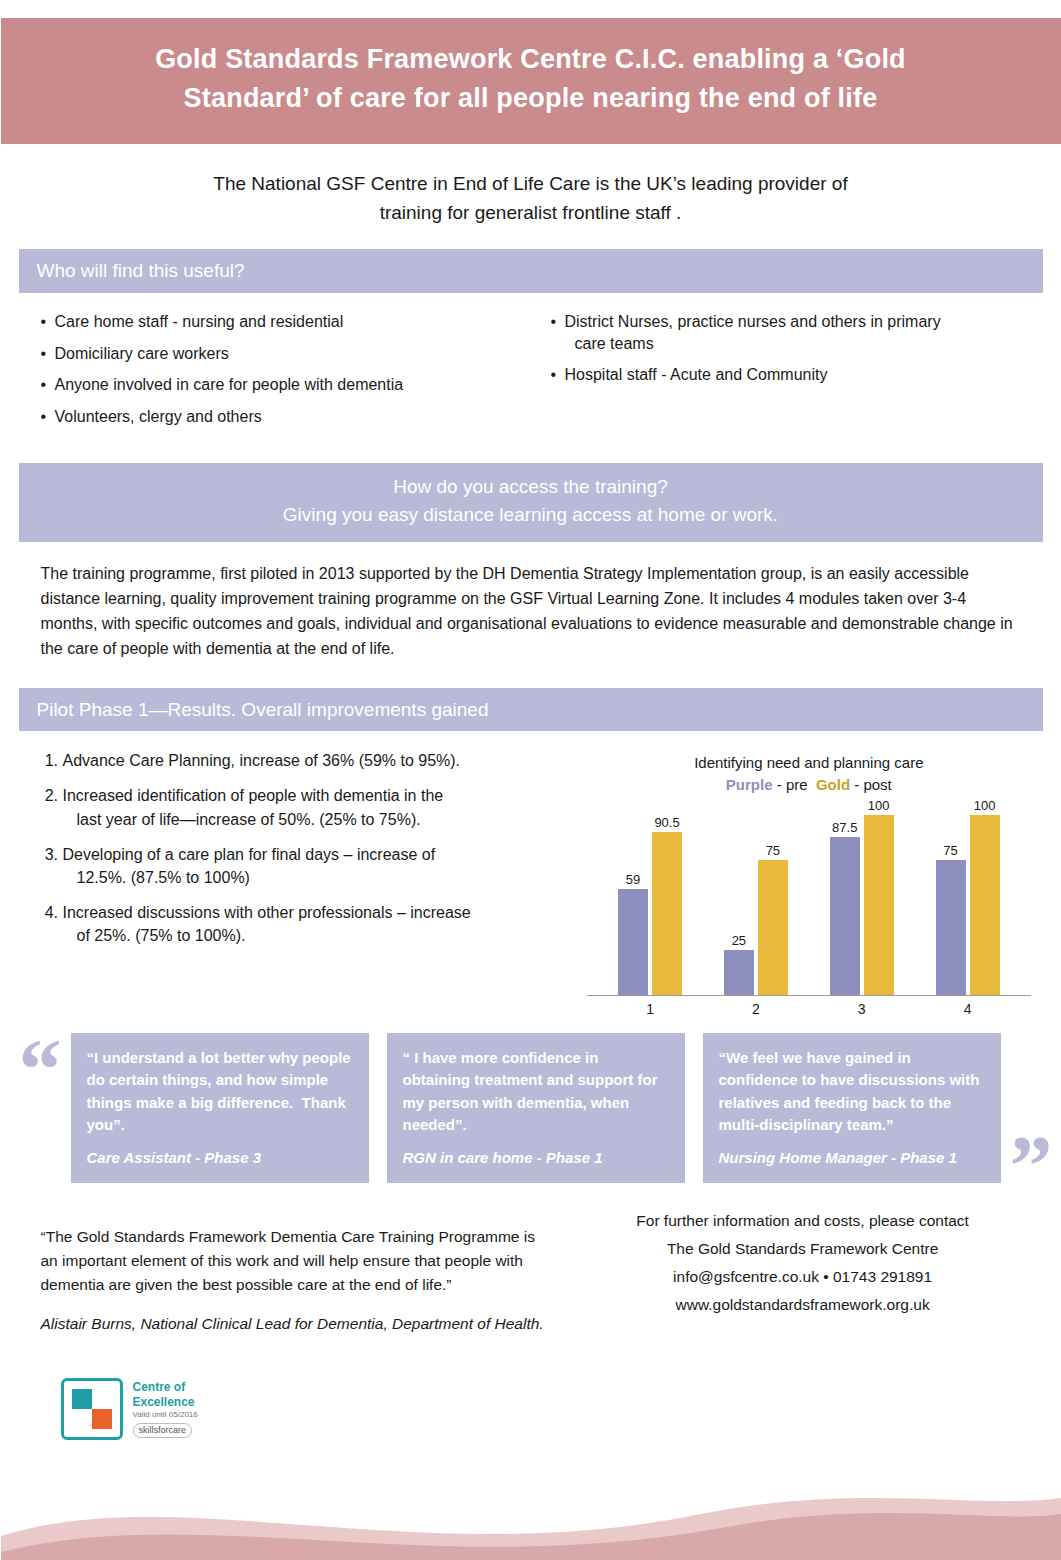Gold Standards Framework Centre C.I.C. enabling a ‘Gold
Standard’ of care for all people nearing the end of life
The National GSF Centre in End of Life Care is the UK’s leading provider of
training for generalist frontline staff .
Who will find this useful?
Care home staff - nursing and residential
Domiciliary care workers
Anyone involved in care for people with dementia
Volunteers, clergy and others
District Nurses, practice nurses and others in primary care teams
Hospital staff - Acute and Community
How do you access the training? Giving you easy distance learning access at home or work.
The training programme, first piloted in 2013 supported by the DH Dementia Strategy Implementation group, is an easily accessible distance learning, quality improvement training programme on the GSF Virtual Learning Zone. It includes 4 modules taken over 3-4 months, with specific outcomes and goals, individual and organisational evaluations to evidence measurable and demonstrable change in the care of people with dementia at the end of life.
Pilot Phase 1—Results. Overall improvements gained
Advance Care Planning, increase of 36% (59% to 95%).
Increased identification of people with dementia in the last year of life—increase of 50%. (25% to 75%).
Developing of a care plan for final days – increase of 12.5%. (87.5% to 100%)
Increased discussions with other professionals – increase of 25%. (75% to 100%).
Identifying need and planning care
Purple - pre Gold - post
59
90.5
25
75
87.5
100
75
100
1
2
3
4
“
“I understand a lot better why people do certain things, and how simple things make a big difference. Thank you”.
Care Assistant - Phase 3
“ I have more confidence in obtaining treatment and support for my person with dementia, when needed”.
RGN in care home - Phase 1
“We feel we have gained in confidence to have discussions with relatives and feeding back to the multi-disciplinary team.”
Nursing Home Manager - Phase 1
”
“The Gold Standards Framework Dementia Care Training Programme is an important element of this work and will help ensure that people with dementia are given the best possible care at the end of life.”
Alistair Burns, National Clinical Lead for Dementia, Department of Health.
For further information and costs, please contact
The Gold Standards Framework Centre
info@gsfcentre.co.uk • 01743 291891
www.goldstandardsframework.org.uk
Centre of
Excellence Valid until 05/2016 skillsforcare